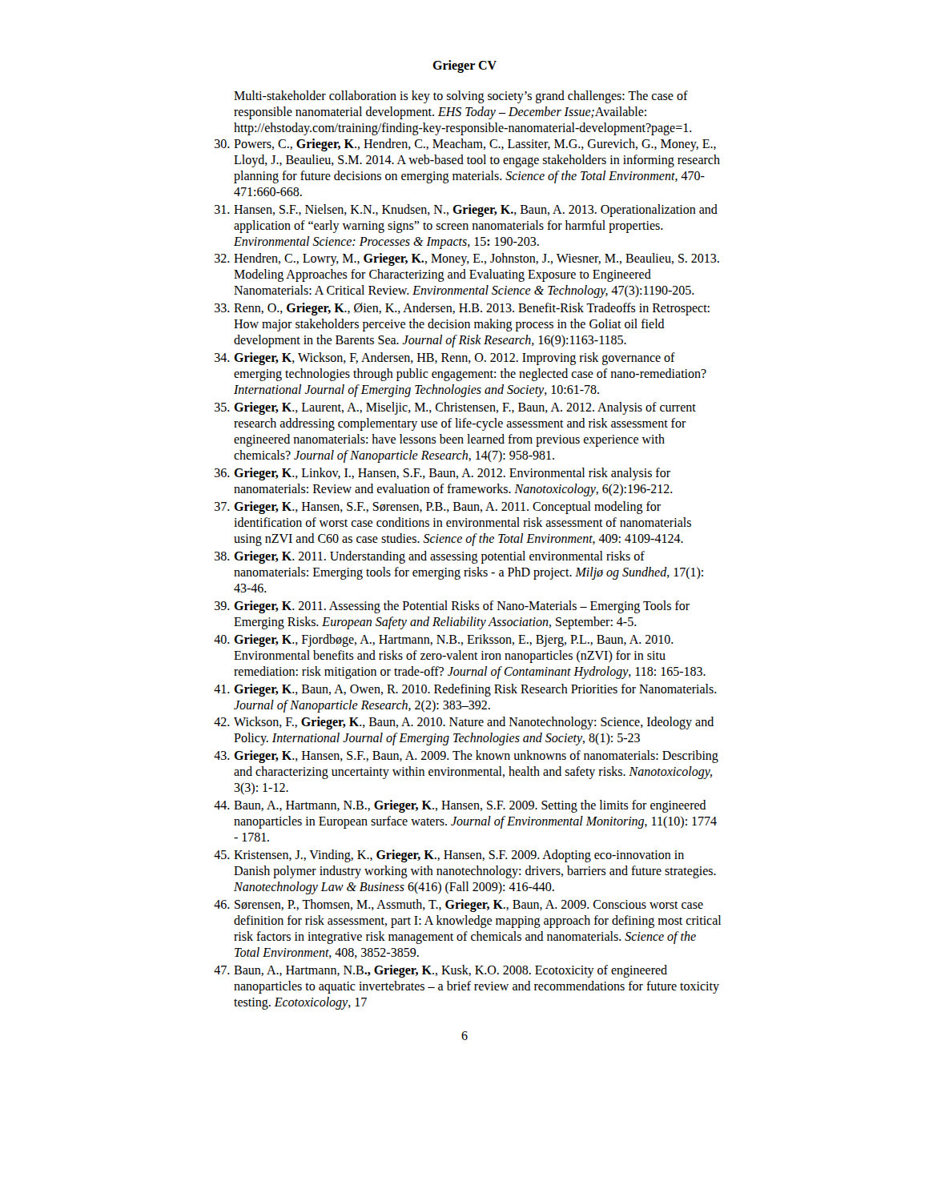Grieger CV
Multi-stakeholder collaboration is key to solving society’s grand challenges: The case of responsible nanomaterial development. EHS Today – December Issue; Available: http://ehstoday.com/training/finding-key-responsible-nanomaterial-development?page=1.
30. Powers, C., Grieger, K., Hendren, C., Meacham, C., Lassiter, M.G., Gurevich, G., Money, E., Lloyd, J., Beaulieu, S.M. 2014. A web-based tool to engage stakeholders in informing research planning for future decisions on emerging materials. Science of the Total Environment, 470-471:660-668.
31. Hansen, S.F., Nielsen, K.N., Knudsen, N., Grieger, K., Baun, A. 2013. Operationalization and application of “early warning signs” to screen nanomaterials for harmful properties. Environmental Science: Processes & Impacts, 15: 190-203.
32. Hendren, C., Lowry, M., Grieger, K., Money, E., Johnston, J., Wiesner, M., Beaulieu, S. 2013. Modeling Approaches for Characterizing and Evaluating Exposure to Engineered Nanomaterials: A Critical Review. Environmental Science & Technology, 47(3):1190-205.
33. Renn, O., Grieger, K., Øien, K., Andersen, H.B. 2013. Benefit-Risk Tradeoffs in Retrospect: How major stakeholders perceive the decision making process in the Goliat oil field development in the Barents Sea. Journal of Risk Research, 16(9):1163-1185.
34. Grieger, K, Wickson, F, Andersen, HB, Renn, O. 2012. Improving risk governance of emerging technologies through public engagement: the neglected case of nano-remediation? International Journal of Emerging Technologies and Society, 10:61-78.
35. Grieger, K., Laurent, A., Miseljic, M., Christensen, F., Baun, A. 2012. Analysis of current research addressing complementary use of life-cycle assessment and risk assessment for engineered nanomaterials: have lessons been learned from previous experience with chemicals? Journal of Nanoparticle Research, 14(7): 958-981.
36. Grieger, K., Linkov, I., Hansen, S.F., Baun, A. 2012. Environmental risk analysis for nanomaterials: Review and evaluation of frameworks. Nanotoxicology, 6(2):196-212.
37. Grieger, K., Hansen, S.F., Sørensen, P.B., Baun, A. 2011. Conceptual modeling for identification of worst case conditions in environmental risk assessment of nanomaterials using nZVI and C60 as case studies. Science of the Total Environment, 409: 4109-4124.
38. Grieger, K. 2011. Understanding and assessing potential environmental risks of nanomaterials: Emerging tools for emerging risks - a PhD project. Miljø og Sundhed, 17(1): 43-46.
39. Grieger, K. 2011. Assessing the Potential Risks of Nano-Materials – Emerging Tools for Emerging Risks. European Safety and Reliability Association, September: 4-5.
40. Grieger, K., Fjordbøge, A., Hartmann, N.B., Eriksson, E., Bjerg, P.L., Baun, A. 2010. Environmental benefits and risks of zero-valent iron nanoparticles (nZVI) for in situ remediation: risk mitigation or trade-off? Journal of Contaminant Hydrology, 118: 165-183.
41. Grieger, K., Baun, A, Owen, R. 2010. Redefining Risk Research Priorities for Nanomaterials. Journal of Nanoparticle Research, 2(2): 383–392.
42. Wickson, F., Grieger, K., Baun, A. 2010. Nature and Nanotechnology: Science, Ideology and Policy. International Journal of Emerging Technologies and Society, 8(1): 5-23
43. Grieger, K., Hansen, S.F., Baun, A. 2009. The known unknowns of nanomaterials: Describing and characterizing uncertainty within environmental, health and safety risks. Nanotoxicology, 3(3): 1-12.
44. Baun, A., Hartmann, N.B., Grieger, K., Hansen, S.F. 2009. Setting the limits for engineered nanoparticles in European surface waters. Journal of Environmental Monitoring, 11(10): 1774 - 1781.
45. Kristensen, J., Vinding, K., Grieger, K., Hansen, S.F. 2009. Adopting eco-innovation in Danish polymer industry working with nanotechnology: drivers, barriers and future strategies. Nanotechnology Law & Business 6(416) (Fall 2009): 416-440.
46. Sørensen, P., Thomsen, M., Assmuth, T., Grieger, K., Baun, A. 2009. Conscious worst case definition for risk assessment, part I: A knowledge mapping approach for defining most critical risk factors in integrative risk management of chemicals and nanomaterials. Science of the Total Environment, 408, 3852-3859.
47. Baun, A., Hartmann, N.B., Grieger, K., Kusk, K.O. 2008. Ecotoxicity of engineered nanoparticles to aquatic invertebrates – a brief review and recommendations for future toxicity testing. Ecotoxicology, 17
6